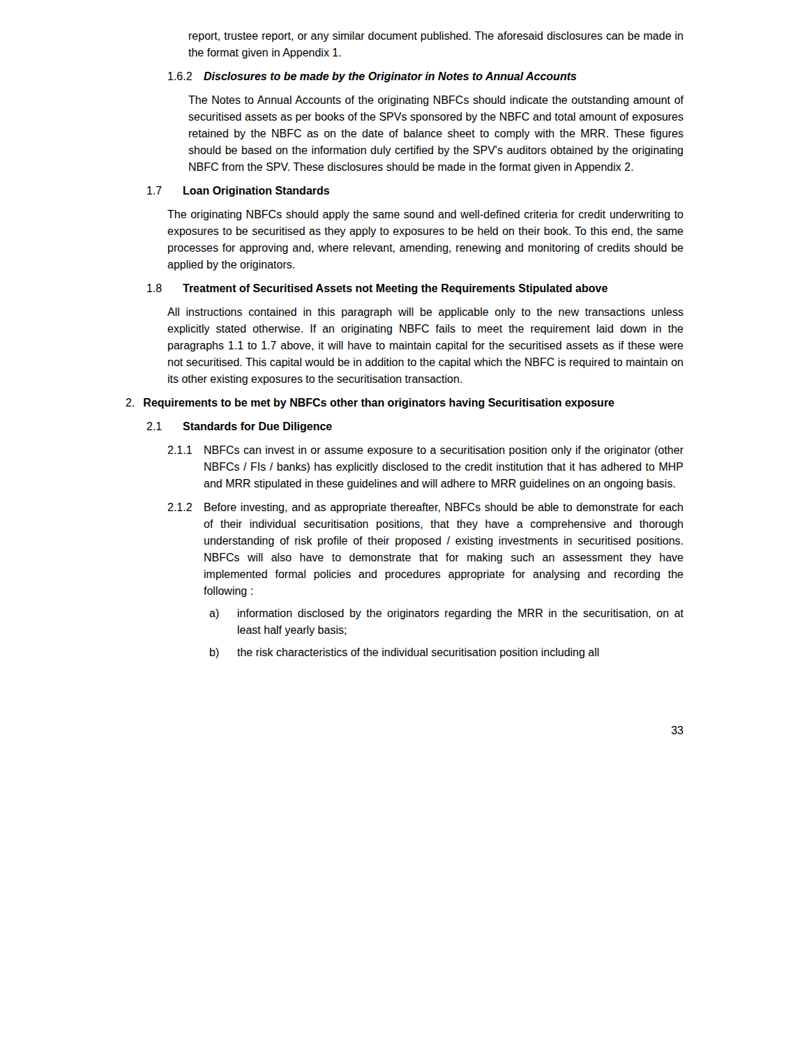report, trustee report, or any similar document published. The aforesaid disclosures can be made in the format given in Appendix 1.
1.6.2
Disclosures to be made by the Originator in Notes to Annual Accounts
The Notes to Annual Accounts of the originating NBFCs should indicate the outstanding amount of securitised assets as per books of the SPVs sponsored by the NBFC and total amount of exposures retained by the NBFC as on the date of balance sheet to comply with the MRR. These figures should be based on the information duly certified by the SPV's auditors obtained by the originating NBFC from the SPV. These disclosures should be made in the format given in Appendix 2.
1.7
Loan Origination Standards
The originating NBFCs should apply the same sound and well-defined criteria for credit underwriting to exposures to be securitised as they apply to exposures to be held on their book. To this end, the same processes for approving and, where relevant, amending, renewing and monitoring of credits should be applied by the originators.
1.8
Treatment of Securitised Assets not Meeting the Requirements Stipulated above
All instructions contained in this paragraph will be applicable only to the new transactions unless explicitly stated otherwise. If an originating NBFC fails to meet the requirement laid down in the paragraphs 1.1 to 1.7 above, it will have to maintain capital for the securitised assets as if these were not securitised. This capital would be in addition to the capital which the NBFC is required to maintain on its other existing exposures to the securitisation transaction.
2.
Requirements to be met by NBFCs other than originators having Securitisation exposure
2.1
Standards for Due Diligence
2.1.1
NBFCs can invest in or assume exposure to a securitisation position only if the originator (other NBFCs / FIs / banks) has explicitly disclosed to the credit institution that it has adhered to MHP and MRR stipulated in these guidelines and will adhere to MRR guidelines on an ongoing basis.
2.1.2
Before investing, and as appropriate thereafter, NBFCs should be able to demonstrate for each of their individual securitisation positions, that they have a comprehensive and thorough understanding of risk profile of their proposed / existing investments in securitised positions. NBFCs will also have to demonstrate that for making such an assessment they have implemented formal policies and procedures appropriate for analysing and recording the following :
a)
information disclosed by the originators regarding the MRR in the securitisation, on at least half yearly basis;
b)
the risk characteristics of the individual securitisation position including all
33